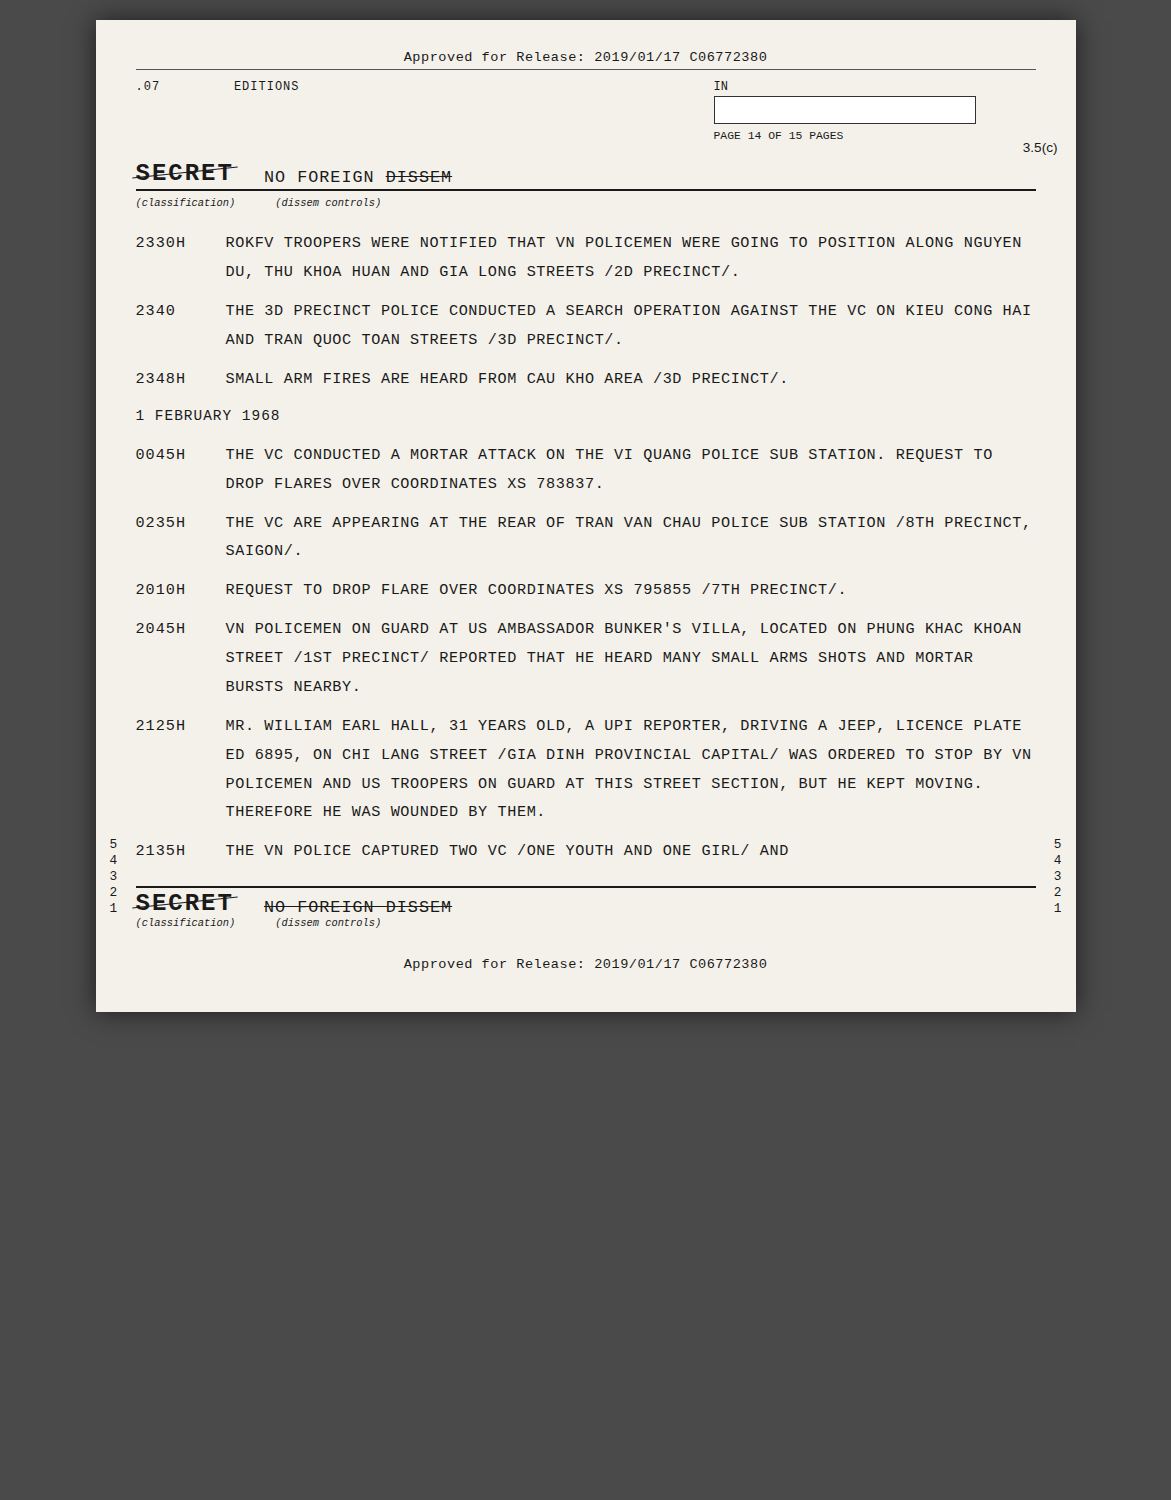Approved for Release: 2019/01/17 C06772380
.07 EDITIONS
IN
PAGE 14 OF 15 PAGES
3.5(c)
SECRET NO FOREIGN DISSEM
(classification) (dissem controls)
| 2330H | ROKFV TROOPERS WERE NOTIFIED THAT VN POLICEMEN WERE GOING TO POSITION ALONG NGUYEN DU, THU KHOA HUAN AND GIA LONG STREETS /2D PRECINCT/. |
| 2340 | THE 3D PRECINCT POLICE CONDUCTED A SEARCH OPERATION AGAINST THE VC ON KIEU CONG HAI AND TRAN QUOC TOAN STREETS /3D PRECINCT/. |
| 2348H | SMALL ARM FIRES ARE HEARD FROM CAU KHO AREA /3D PRECINCT/. |
| 1 FEBRUARY 1968 |
| 0045H | THE VC CONDUCTED A MORTAR ATTACK ON THE VI QUANG POLICE SUB STATION. REQUEST TO DROP FLARES OVER COORDINATES XS 783837. |
| 0235H | THE VC ARE APPEARING AT THE REAR OF TRAN VAN CHAU POLICE SUB STATION /8TH PRECINCT, SAIGON/. |
| 2010H | REQUEST TO DROP FLARE OVER COORDINATES XS 795855 /7TH PRECINCT/. |
| 2045H | VN POLICEMEN ON GUARD AT US AMBASSADOR BUNKER'S VILLA, LOCATED ON PHUNG KHAC KHOAN STREET /1ST PRECINCT/ REPORTED THAT HE HEARD MANY SMALL ARMS SHOTS AND MORTAR BURSTS NEARBY. |
| 2125H | MR. WILLIAM EARL HALL, 31 YEARS OLD, A UPI REPORTER, DRIVING A JEEP, LICENCE PLATE ED 6895, ON CHI LANG STREET /GIA DINH PROVINCIAL CAPITAL/ WAS ORDERED TO STOP BY VN POLICEMEN AND US TROOPERS ON GUARD AT THIS STREET SECTION, BUT HE KEPT MOVING. THEREFORE HE WAS WOUNDED BY THEM. |
| 2135H | THE VN POLICE CAPTURED TWO VC /ONE YOUTH AND ONE GIRL/ AND |
5
4
3
2
1
5
4
3
2
1
SECRET NO FOREIGN DISSEM
(classification) (dissem controls)
Approved for Release: 2019/01/17 C06772380